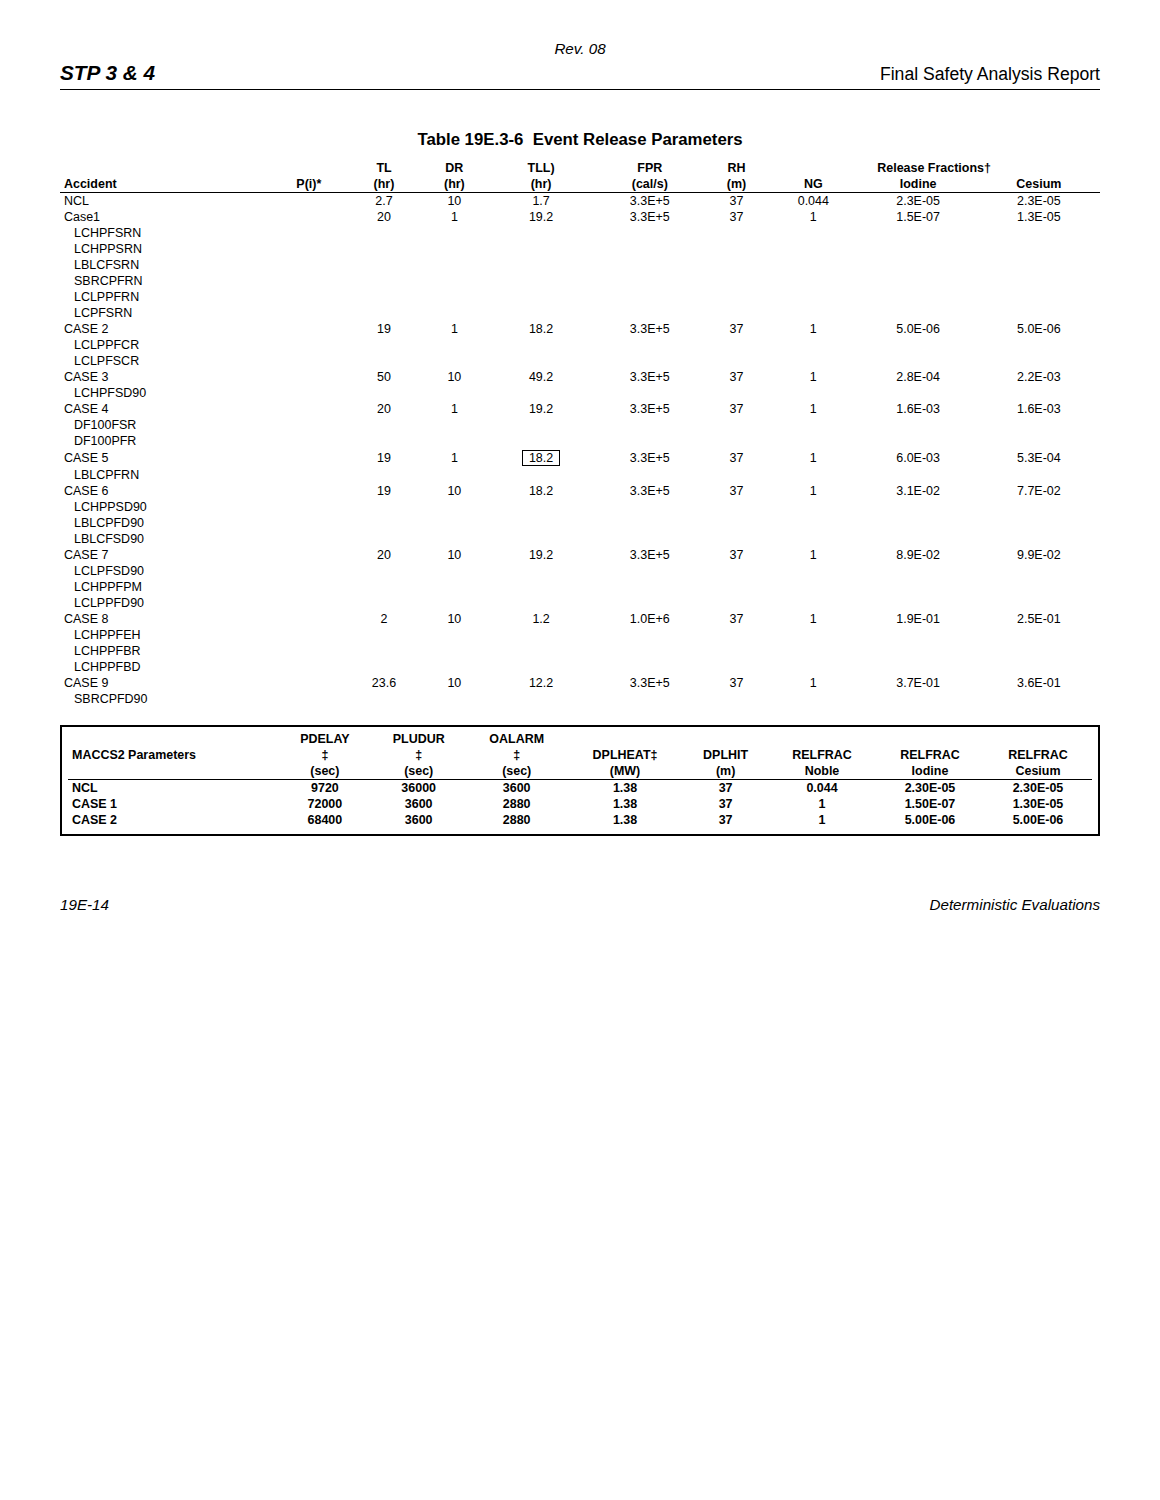Rev. 08
STP 3 & 4
Final Safety Analysis Report
Table 19E.3-6 Event Release Parameters
| | | TL | DR | TLL) | FPR | RH | Release Fractions† |
| --- | --- | --- | --- | --- | --- | --- | --- |
| Accident | P(i)* | (hr) | (hr) | (hr) | (cal/s) | (m) | NG | Iodine | Cesium |
| NCL | | 2.7 | 10 | 1.7 | 3.3E+5 | 37 | 0.044 | 2.3E-05 | 2.3E-05 |
| Case1 | | 20 | 1 | 19.2 | 3.3E+5 | 37 | 1 | 1.5E-07 | 1.3E-05 |
| LCHPFSRN | | | | | | | | | |
| LCHPPSRN | | | | | | | | | |
| LBLCFSRN | | | | | | | | | |
| SBRCPFRN | | | | | | | | | |
| LCLPPFRN | | | | | | | | | |
| LCPFSRN | | | | | | | | | |
| CASE 2 | | 19 | 1 | 18.2 | 3.3E+5 | 37 | 1 | 5.0E-06 | 5.0E-06 |
| LCLPPFCR | | | | | | | | | |
| LCLPFSCR | | | | | | | | | |
| CASE 3 | | 50 | 10 | 49.2 | 3.3E+5 | 37 | 1 | 2.8E-04 | 2.2E-03 |
| LCHPFSD90 | | | | | | | | | |
| CASE 4 | | 20 | 1 | 19.2 | 3.3E+5 | 37 | 1 | 1.6E-03 | 1.6E-03 |
| DF100FSR | | | | | | | | | |
| DF100PFR | | | | | | | | | |
| CASE 5 | | 19 | 1 | 18.2 | 3.3E+5 | 37 | 1 | 6.0E-03 | 5.3E-04 |
| LBLCPFRN | | | | | | | | | |
| CASE 6 | | 19 | 10 | 18.2 | 3.3E+5 | 37 | 1 | 3.1E-02 | 7.7E-02 |
| LCHPPSD90 | | | | | | | | | |
| LBLCPFD90 | | | | | | | | | |
| LBLCFSD90 | | | | | | | | | |
| CASE 7 | | 20 | 10 | 19.2 | 3.3E+5 | 37 | 1 | 8.9E-02 | 9.9E-02 |
| LCLPFSD90 | | | | | | | | | |
| LCHPPFPM | | | | | | | | | |
| LCLPPFD90 | | | | | | | | | |
| CASE 8 | | 2 | 10 | 1.2 | 1.0E+6 | 37 | 1 | 1.9E-01 | 2.5E-01 |
| LCHPPFEH | | | | | | | | | |
| LCHPPFBR | | | | | | | | | |
| LCHPPFBD | | | | | | | | | |
| CASE 9 | | 23.6 | 10 | 12.2 | 3.3E+5 | 37 | 1 | 3.7E-01 | 3.6E-01 |
| SBRCPFD90 | | | | | | | | | |
| | PDELAY | PLUDUR | OALARM | | | | | |
| --- | --- | --- | --- | --- | --- | --- | --- | --- |
| MACCS2 Parameters | ‡ | ‡ | ‡ | DPLHEAT‡ | DPLHIT | RELFRAC | RELFRAC | RELFRAC |
| | (sec) | (sec) | (sec) | (MW) | (m) | Noble | Iodine | Cesium |
| NCL | 9720 | 36000 | 3600 | 1.38 | 37 | 0.044 | 2.30E-05 | 2.30E-05 |
| CASE 1 | 72000 | 3600 | 2880 | 1.38 | 37 | 1 | 1.50E-07 | 1.30E-05 |
| CASE 2 | 68400 | 3600 | 2880 | 1.38 | 37 | 1 | 5.00E-06 | 5.00E-06 |
19E-14
Deterministic Evaluations